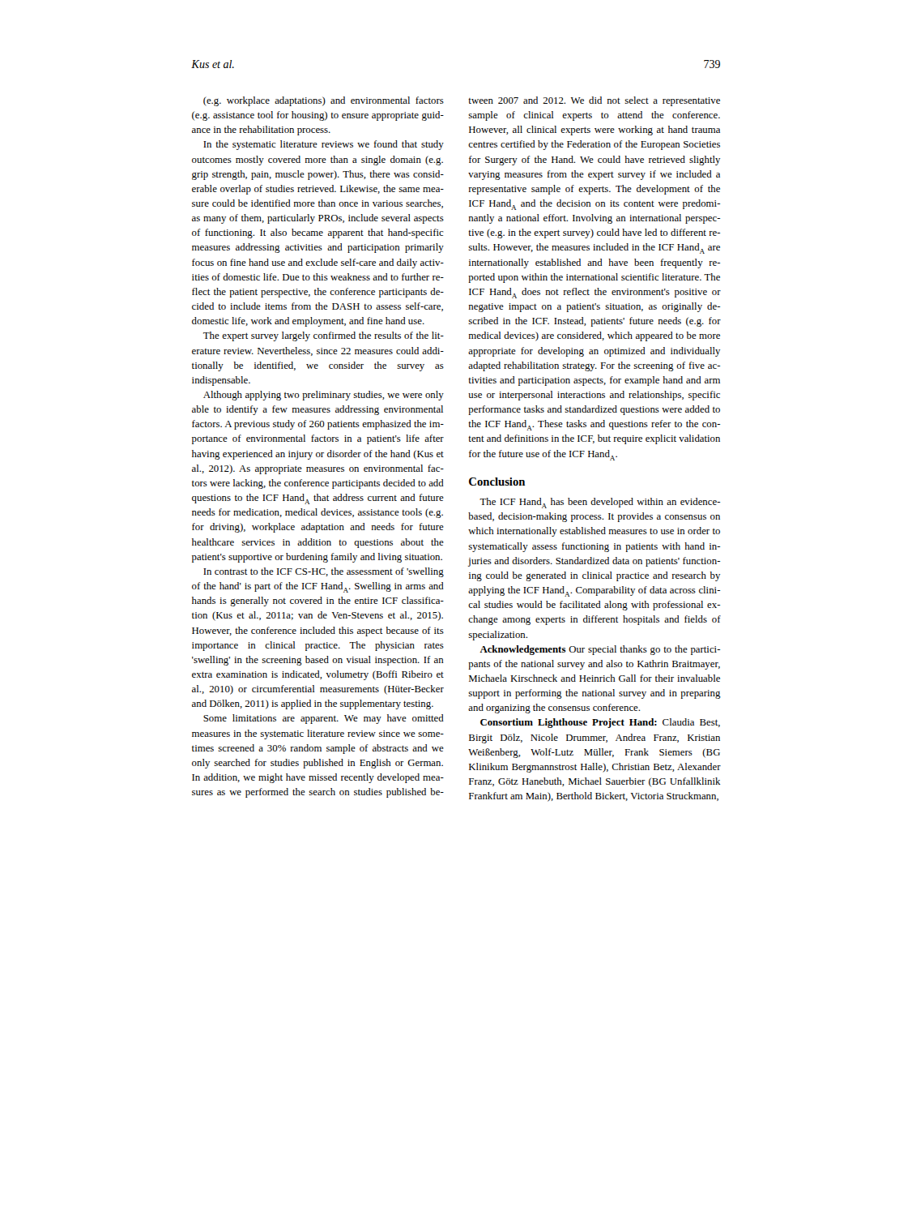Kus et al. 739
(e.g. workplace adaptations) and environmental factors (e.g. assistance tool for housing) to ensure appropriate guidance in the rehabilitation process.
In the systematic literature reviews we found that study outcomes mostly covered more than a single domain (e.g. grip strength, pain, muscle power). Thus, there was considerable overlap of studies retrieved. Likewise, the same measure could be identified more than once in various searches, as many of them, particularly PROs, include several aspects of functioning. It also became apparent that hand-specific measures addressing activities and participation primarily focus on fine hand use and exclude self-care and daily activities of domestic life. Due to this weakness and to further reflect the patient perspective, the conference participants decided to include items from the DASH to assess self-care, domestic life, work and employment, and fine hand use.
The expert survey largely confirmed the results of the literature review. Nevertheless, since 22 measures could additionally be identified, we consider the survey as indispensable.
Although applying two preliminary studies, we were only able to identify a few measures addressing environmental factors. A previous study of 260 patients emphasized the importance of environmental factors in a patient's life after having experienced an injury or disorder of the hand (Kus et al., 2012). As appropriate measures on environmental factors were lacking, the conference participants decided to add questions to the ICF HandA that address current and future needs for medication, medical devices, assistance tools (e.g. for driving), workplace adaptation and needs for future healthcare services in addition to questions about the patient's supportive or burdening family and living situation.
In contrast to the ICF CS-HC, the assessment of 'swelling of the hand' is part of the ICF HandA. Swelling in arms and hands is generally not covered in the entire ICF classification (Kus et al., 2011a; van de Ven-Stevens et al., 2015). However, the conference included this aspect because of its importance in clinical practice. The physician rates 'swelling' in the screening based on visual inspection. If an extra examination is indicated, volumetry (Boffi Ribeiro et al., 2010) or circumferential measurements (Hüter-Becker and Dölken, 2011) is applied in the supplementary testing.
Some limitations are apparent. We may have omitted measures in the systematic literature review since we sometimes screened a 30% random sample of abstracts and we only searched for studies published in English or German. In addition, we might have missed recently developed measures as we performed the search on studies published between 2007 and 2012. We did not select a representative sample of clinical experts to attend the conference. However, all clinical experts were working at hand trauma centres certified by the Federation of the European Societies for Surgery of the Hand. We could have retrieved slightly varying measures from the expert survey if we included a representative sample of experts. The development of the ICF HandA and the decision on its content were predominantly a national effort. Involving an international perspective (e.g. in the expert survey) could have led to different results. However, the measures included in the ICF HandA are internationally established and have been frequently reported upon within the international scientific literature. The ICF HandA does not reflect the environment's positive or negative impact on a patient's situation, as originally described in the ICF. Instead, patients' future needs (e.g. for medical devices) are considered, which appeared to be more appropriate for developing an optimized and individually adapted rehabilitation strategy. For the screening of five activities and participation aspects, for example hand and arm use or interpersonal interactions and relationships, specific performance tasks and standardized questions were added to the ICF HandA. These tasks and questions refer to the content and definitions in the ICF, but require explicit validation for the future use of the ICF HandA.
Conclusion
The ICF HandA has been developed within an evidence-based, decision-making process. It provides a consensus on which internationally established measures to use in order to systematically assess functioning in patients with hand injuries and disorders. Standardized data on patients' functioning could be generated in clinical practice and research by applying the ICF HandA. Comparability of data across clinical studies would be facilitated along with professional exchange among experts in different hospitals and fields of specialization.
Acknowledgements Our special thanks go to the participants of the national survey and also to Kathrin Braitmayer, Michaela Kirschneck and Heinrich Gall for their invaluable support in performing the national survey and in preparing and organizing the consensus conference.
Consortium Lighthouse Project Hand: Claudia Best, Birgit Dölz, Nicole Drummer, Andrea Franz, Kristian Weißenberg, Wolf-Lutz Müller, Frank Siemers (BG Klinikum Bergmannstrost Halle), Christian Betz, Alexander Franz, Götz Hanebuth, Michael Sauerbier (BG Unfallklinik Frankfurt am Main), Berthold Bickert, Victoria Struckmann,